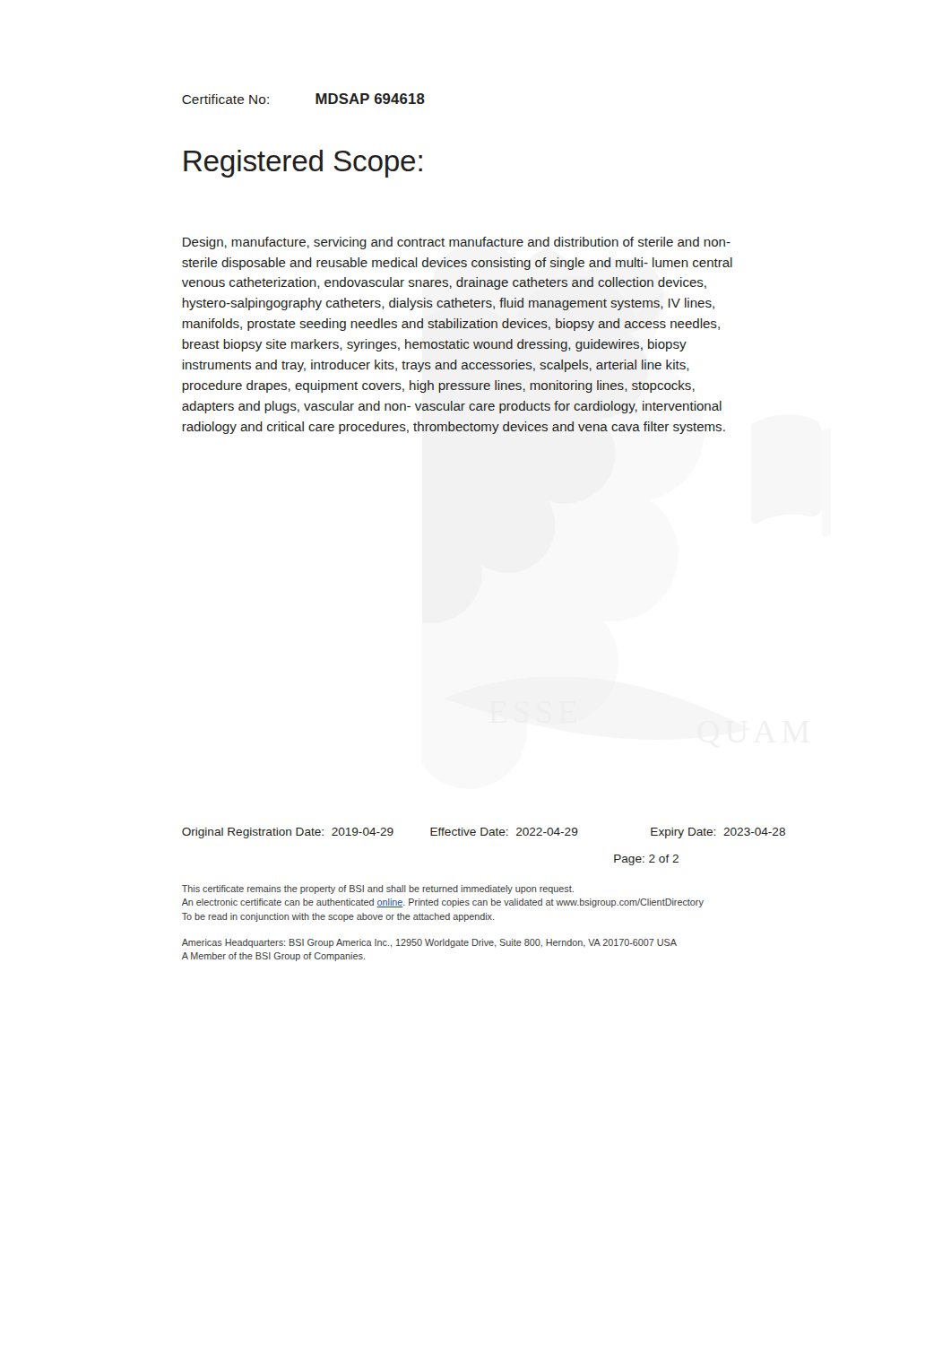ESSE QUAM
Certificate No: MDSAP 694618
Registered Scope:
Design, manufacture, servicing and contract manufacture and distribution of sterile and non- sterile disposable and reusable medical devices consisting of single and multi- lumen central venous catheterization, endovascular snares, drainage catheters and collection devices, hystero-salpingography catheters, dialysis catheters, fluid management systems, IV lines, manifolds, prostate seeding needles and stabilization devices, biopsy and access needles, breast biopsy site markers, syringes, hemostatic wound dressing, guidewires, biopsy instruments and tray, introducer kits, trays and accessories, scalpels, arterial line kits, procedure drapes, equipment covers, high pressure lines, monitoring lines, stopcocks, adapters and plugs, vascular and non- vascular care products for cardiology, interventional radiology and critical care procedures, thrombectomy devices and vena cava filter systems.
Original Registration Date: 2019-04-29 Effective Date: 2022-04-29 Expiry Date: 2023-04-28
Page: 2 of 2
This certificate remains the property of BSI and shall be returned immediately upon request.
An electronic certificate can be authenticated online. Printed copies can be validated at www.bsigroup.com/ClientDirectory
To be read in conjunction with the scope above or the attached appendix.
Americas Headquarters: BSI Group America Inc., 12950 Worldgate Drive, Suite 800, Herndon, VA 20170-6007 USA
A Member of the BSI Group of Companies.